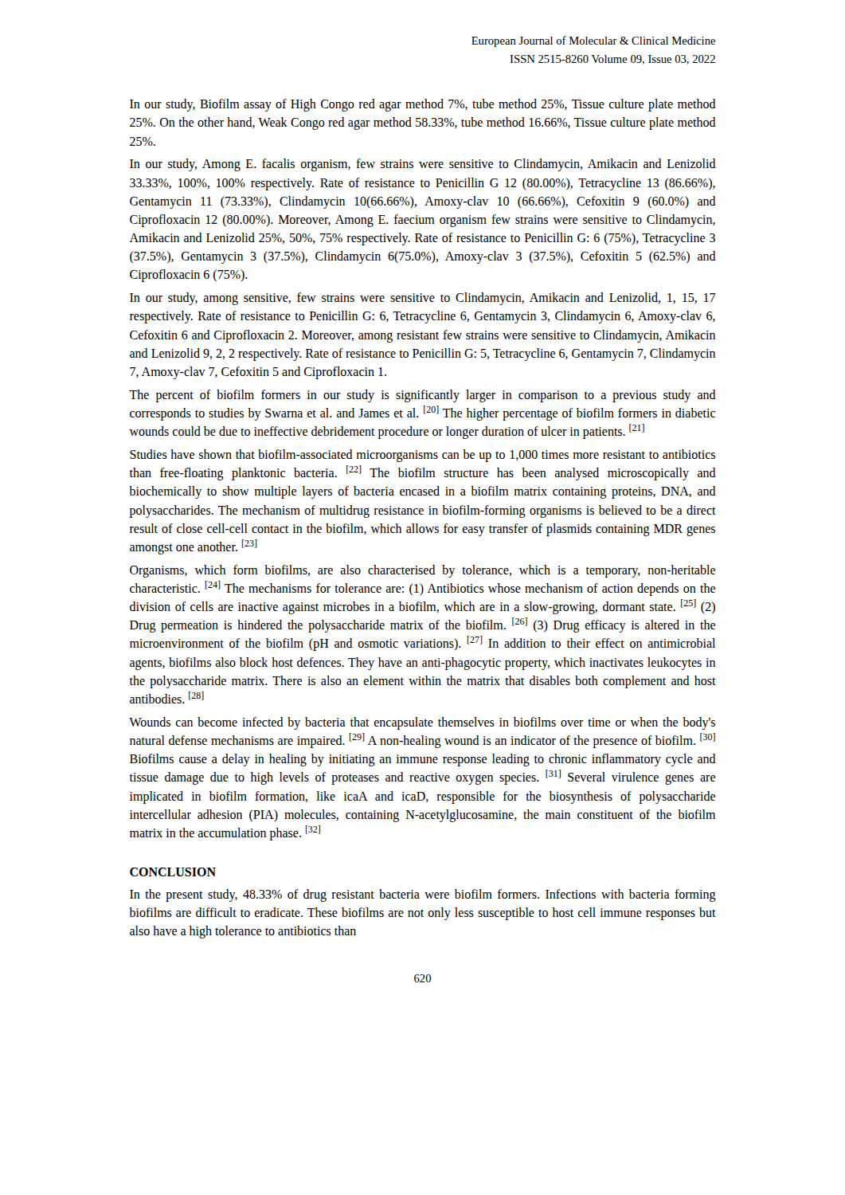European Journal of Molecular & Clinical Medicine ISSN 2515-8260 Volume 09, Issue 03, 2022
In our study, Biofilm assay of High Congo red agar method 7%, tube method 25%, Tissue culture plate method 25%. On the other hand, Weak Congo red agar method 58.33%, tube method 16.66%, Tissue culture plate method 25%.
In our study, Among E. facalis organism, few strains were sensitive to Clindamycin, Amikacin and Lenizolid 33.33%, 100%, 100% respectively. Rate of resistance to Penicillin G 12 (80.00%), Tetracycline 13 (86.66%), Gentamycin 11 (73.33%), Clindamycin 10(66.66%), Amoxy-clav 10 (66.66%), Cefoxitin 9 (60.0%) and Ciprofloxacin 12 (80.00%). Moreover, Among E. faecium organism few strains were sensitive to Clindamycin, Amikacin and Lenizolid 25%, 50%, 75% respectively. Rate of resistance to Penicillin G: 6 (75%), Tetracycline 3 (37.5%), Gentamycin 3 (37.5%), Clindamycin 6(75.0%), Amoxy-clav 3 (37.5%), Cefoxitin 5 (62.5%) and Ciprofloxacin 6 (75%).
In our study, among sensitive, few strains were sensitive to Clindamycin, Amikacin and Lenizolid, 1, 15, 17 respectively. Rate of resistance to Penicillin G: 6, Tetracycline 6, Gentamycin 3, Clindamycin 6, Amoxy-clav 6, Cefoxitin 6 and Ciprofloxacin 2. Moreover, among resistant few strains were sensitive to Clindamycin, Amikacin and Lenizolid 9, 2, 2 respectively. Rate of resistance to Penicillin G: 5, Tetracycline 6, Gentamycin 7, Clindamycin 7, Amoxy-clav 7, Cefoxitin 5 and Ciprofloxacin 1.
The percent of biofilm formers in our study is significantly larger in comparison to a previous study and corresponds to studies by Swarna et al. and James et al. [20] The higher percentage of biofilm formers in diabetic wounds could be due to ineffective debridement procedure or longer duration of ulcer in patients. [21]
Studies have shown that biofilm-associated microorganisms can be up to 1,000 times more resistant to antibiotics than free-floating planktonic bacteria. [22] The biofilm structure has been analysed microscopically and biochemically to show multiple layers of bacteria encased in a biofilm matrix containing proteins, DNA, and polysaccharides. The mechanism of multidrug resistance in biofilm-forming organisms is believed to be a direct result of close cell-cell contact in the biofilm, which allows for easy transfer of plasmids containing MDR genes amongst one another. [23]
Organisms, which form biofilms, are also characterised by tolerance, which is a temporary, non-heritable characteristic. [24] The mechanisms for tolerance are: (1) Antibiotics whose mechanism of action depends on the division of cells are inactive against microbes in a biofilm, which are in a slow-growing, dormant state. [25] (2) Drug permeation is hindered the polysaccharide matrix of the biofilm. [26] (3) Drug efficacy is altered in the microenvironment of the biofilm (pH and osmotic variations). [27] In addition to their effect on antimicrobial agents, biofilms also block host defences. They have an anti-phagocytic property, which inactivates leukocytes in the polysaccharide matrix. There is also an element within the matrix that disables both complement and host antibodies. [28]
Wounds can become infected by bacteria that encapsulate themselves in biofilms over time or when the body's natural defense mechanisms are impaired. [29] A non-healing wound is an indicator of the presence of biofilm. [30] Biofilms cause a delay in healing by initiating an immune response leading to chronic inflammatory cycle and tissue damage due to high levels of proteases and reactive oxygen species. [31] Several virulence genes are implicated in biofilm formation, like icaA and icaD, responsible for the biosynthesis of polysaccharide intercellular adhesion (PIA) molecules, containing N-acetylglucosamine, the main constituent of the biofilm matrix in the accumulation phase. [32]
Conclusion
In the present study, 48.33% of drug resistant bacteria were biofilm formers. Infections with bacteria forming biofilms are difficult to eradicate. These biofilms are not only less susceptible to host cell immune responses but also have a high tolerance to antibiotics than
620